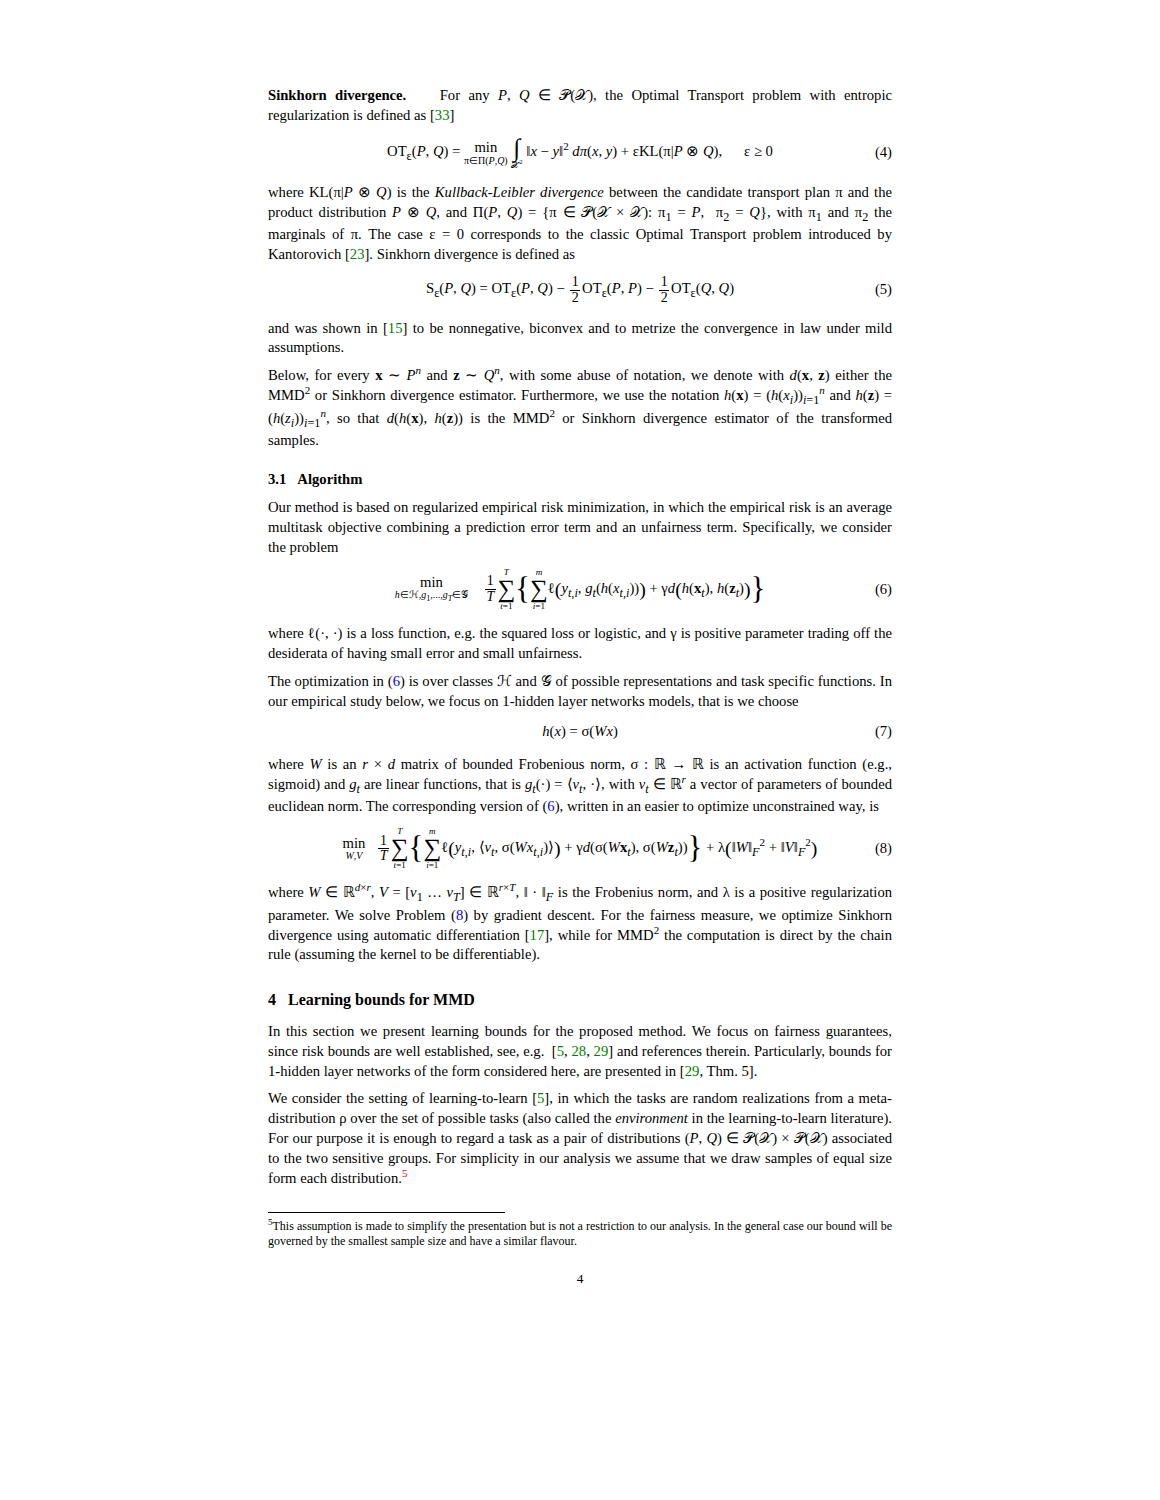Sinkhorn divergence. For any P, Q ∈ 𝒫(𝒳), the Optimal Transport problem with entropic regularization is defined as [33]
OTε(P, Q) = min π∈Π(P,Q) ∫𝒳2 ‖x − y‖2 dπ(x, y) + εKL(π|P ⊗ Q), ε ≥ 0 (4)
where KL(π|P ⊗ Q) is the Kullback-Leibler divergence between the candidate transport plan π and the product distribution P ⊗ Q, and Π(P, Q) = {π ∈ 𝒫(𝒳 × 𝒳): π1 = P, π2 = Q}, with π1 and π2 the marginals of π. The case ε = 0 corresponds to the classic Optimal Transport problem introduced by Kantorovich [23]. Sinkhorn divergence is defined as
Sε(P, Q) = OTε(P, Q) − 12 OTε(P, P) − 12 OTε(Q, Q) (5)
and was shown in [15] to be nonnegative, biconvex and to metrize the convergence in law under mild assumptions.
Below, for every x ∼ Pn and z ∼ Qn, with some abuse of notation, we denote with d(x, z) either the MMD2 or Sinkhorn divergence estimator. Furthermore, we use the notation h(x) = (h(xi))i=1n and h(z) = (h(zi))i=1n, so that d(h(x), h(z)) is the MMD2 or Sinkhorn divergence estimator of the transformed samples.
3.1 Algorithm
Our method is based on regularized empirical risk minimization, in which the empirical risk is an average multitask objective combining a prediction error term and an unfairness term. Specifically, we consider the problem
min h∈ℋ,g1,...,gT∈𝒢 1 T T∑t=1{m∑i=1ℓ(yt,i, gt(h(xt,i))) + γd(h(xt), h(zt))} (6)
where ℓ(·, ·) is a loss function, e.g. the squared loss or logistic, and γ is positive parameter trading off the desiderata of having small error and small unfairness.
The optimization in (6) is over classes ℋ and 𝒢 of possible representations and task specific functions. In our empirical study below, we focus on 1-hidden layer networks models, that is we choose
h(x) = σ(Wx) (7)
where W is an r × d matrix of bounded Frobenious norm, σ : ℝ → ℝ is an activation function (e.g., sigmoid) and gt are linear functions, that is gt(·) = ⟨vt, ·⟩, with vt ∈ ℝr a vector of parameters of bounded euclidean norm. The corresponding version of (6), written in an easier to optimize unconstrained way, is
min W,V 1 T T∑t=1{m∑i=1ℓ(yt,i, ⟨vt, σ(Wxt,i)⟩) + γd(σ(Wxt), σ(Wzt))} + λ(‖W‖F2 + ‖V‖F2) (8)
where W ∈ ℝd×r, V = [v1 … vT] ∈ ℝr×T, ‖ · ‖F is the Frobenius norm, and λ is a positive regularization parameter. We solve Problem (8) by gradient descent. For the fairness measure, we optimize Sinkhorn divergence using automatic differentiation [17], while for MMD2 the computation is direct by the chain rule (assuming the kernel to be differentiable).
4 Learning bounds for MMD
In this section we present learning bounds for the proposed method. We focus on fairness guarantees, since risk bounds are well established, see, e.g. [5, 28, 29] and references therein. Particularly, bounds for 1-hidden layer networks of the form considered here, are presented in [29, Thm. 5].
We consider the setting of learning-to-learn [5], in which the tasks are random realizations from a meta-distribution ρ over the set of possible tasks (also called the environment in the learning-to-learn literature). For our purpose it is enough to regard a task as a pair of distributions (P, Q) ∈ 𝒫(𝒳) × 𝒫(𝒳) associated to the two sensitive groups. For simplicity in our analysis we assume that we draw samples of equal size form each distribution.5
5This assumption is made to simplify the presentation but is not a restriction to our analysis. In the general case our bound will be governed by the smallest sample size and have a similar flavour.
4